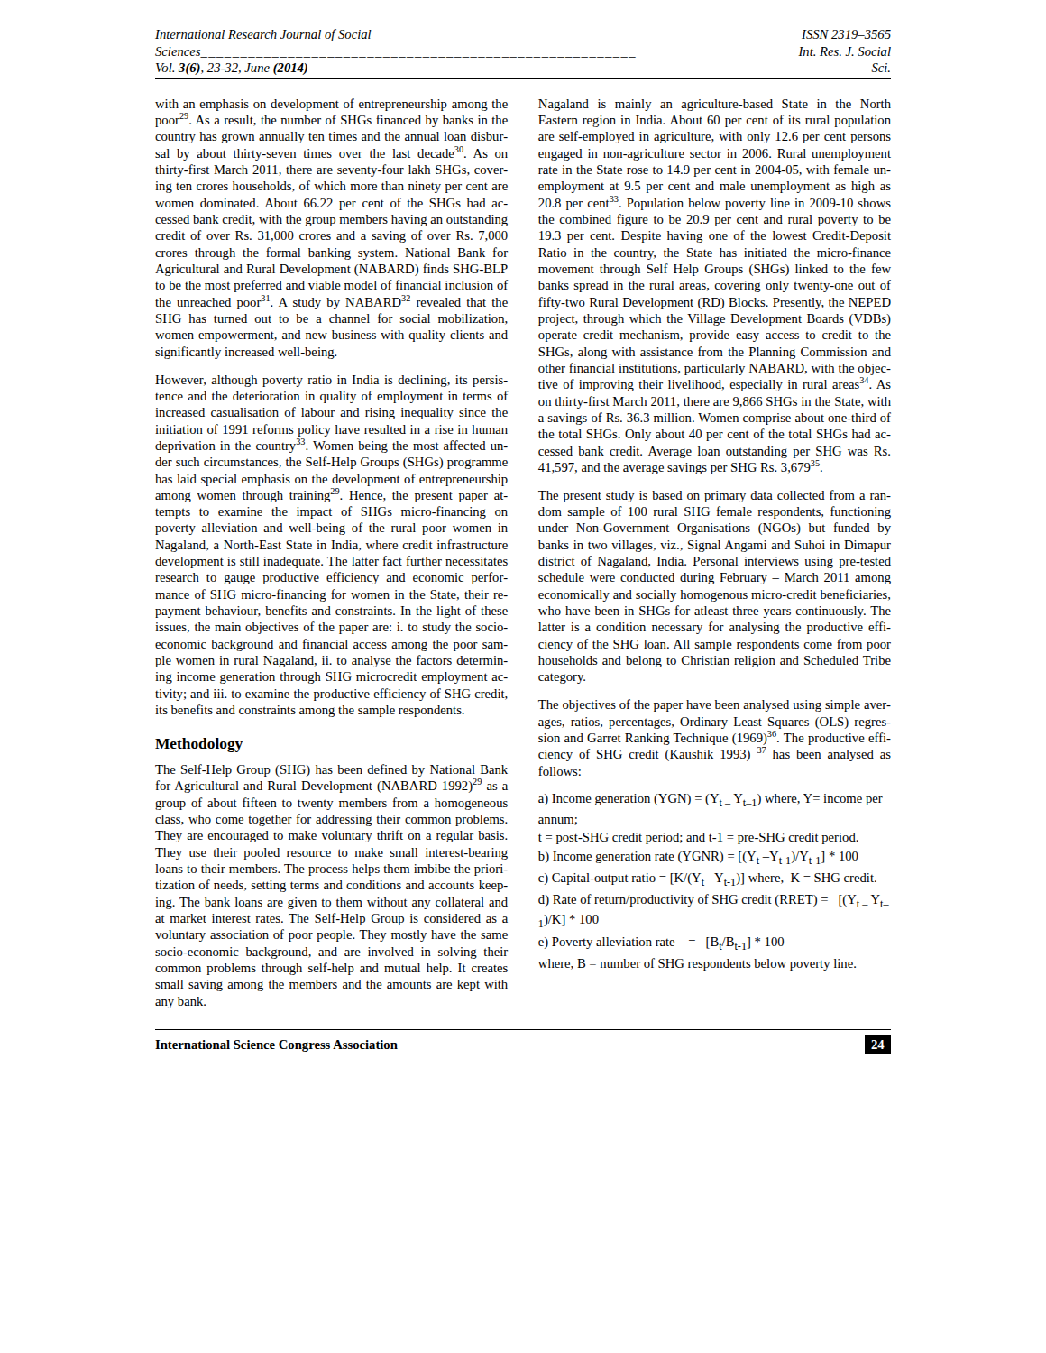International Research Journal of Social Sciences_______________________________________________________
Vol. 3(6), 23-32, June (2014)
ISSN 2319–3565
Int. Res. J. Social Sci.
with an emphasis on development of entrepreneurship among the poor29. As a result, the number of SHGs financed by banks in the country has grown annually ten times and the annual loan disbursal by about thirty-seven times over the last decade30. As on thirty-first March 2011, there are seventy-four lakh SHGs, covering ten crores households, of which more than ninety per cent are women dominated. About 66.22 per cent of the SHGs had accessed bank credit, with the group members having an outstanding credit of over Rs. 31,000 crores and a saving of over Rs. 7,000 crores through the formal banking system. National Bank for Agricultural and Rural Development (NABARD) finds SHG-BLP to be the most preferred and viable model of financial inclusion of the unreached poor31. A study by NABARD32 revealed that the SHG has turned out to be a channel for social mobilization, women empowerment, and new business with quality clients and significantly increased well-being.
However, although poverty ratio in India is declining, its persistence and the deterioration in quality of employment in terms of increased casualisation of labour and rising inequality since the initiation of 1991 reforms policy have resulted in a rise in human deprivation in the country33. Women being the most affected under such circumstances, the Self-Help Groups (SHGs) programme has laid special emphasis on the development of entrepreneurship among women through training29. Hence, the present paper attempts to examine the impact of SHGs micro-financing on poverty alleviation and well-being of the rural poor women in Nagaland, a North-East State in India, where credit infrastructure development is still inadequate. The latter fact further necessitates research to gauge productive efficiency and economic performance of SHG micro-financing for women in the State, their repayment behaviour, benefits and constraints. In the light of these issues, the main objectives of the paper are: i. to study the socio-economic background and financial access among the poor sample women in rural Nagaland, ii. to analyse the factors determining income generation through SHG microcredit employment activity; and iii. to examine the productive efficiency of SHG credit, its benefits and constraints among the sample respondents.
Methodology
The Self-Help Group (SHG) has been defined by National Bank for Agricultural and Rural Development (NABARD 1992)29 as a group of about fifteen to twenty members from a homogeneous class, who come together for addressing their common problems. They are encouraged to make voluntary thrift on a regular basis. They use their pooled resource to make small interest-bearing loans to their members. The process helps them imbibe the prioritization of needs, setting terms and conditions and accounts keeping. The bank loans are given to them without any collateral and at market interest rates. The Self-Help Group is considered as a voluntary association of poor people. They mostly have the same socio-economic background, and are involved in solving their common problems through self-help and mutual help. It creates small saving among the members and the amounts are kept with any bank.
Nagaland is mainly an agriculture-based State in the North Eastern region in India. About 60 per cent of its rural population are self-employed in agriculture, with only 12.6 per cent persons engaged in non-agriculture sector in 2006. Rural unemployment rate in the State rose to 14.9 per cent in 2004-05, with female unemployment at 9.5 per cent and male unemployment as high as 20.8 per cent33. Population below poverty line in 2009-10 shows the combined figure to be 20.9 per cent and rural poverty to be 19.3 per cent. Despite having one of the lowest Credit-Deposit Ratio in the country, the State has initiated the micro-finance movement through Self Help Groups (SHGs) linked to the few banks spread in the rural areas, covering only twenty-one out of fifty-two Rural Development (RD) Blocks. Presently, the NEPED project, through which the Village Development Boards (VDBs) operate credit mechanism, provide easy access to credit to the SHGs, along with assistance from the Planning Commission and other financial institutions, particularly NABARD, with the objective of improving their livelihood, especially in rural areas34. As on thirty-first March 2011, there are 9,866 SHGs in the State, with a savings of Rs. 36.3 million. Women comprise about one-third of the total SHGs. Only about 40 per cent of the total SHGs had accessed bank credit. Average loan outstanding per SHG was Rs. 41,597, and the average savings per SHG Rs. 3,67935.
The present study is based on primary data collected from a random sample of 100 rural SHG female respondents, functioning under Non-Government Organisations (NGOs) but funded by banks in two villages, viz., Signal Angami and Suhoi in Dimapur district of Nagaland, India. Personal interviews using pre-tested schedule were conducted during February – March 2011 among economically and socially homogenous micro-credit beneficiaries, who have been in SHGs for atleast three years continuously. The latter is a condition necessary for analysing the productive efficiency of the SHG loan. All sample respondents come from poor households and belong to Christian religion and Scheduled Tribe category.
The objectives of the paper have been analysed using simple averages, ratios, percentages, Ordinary Least Squares (OLS) regression and Garret Ranking Technique (1969)36. The productive efficiency of SHG credit (Kaushik 1993) 37 has been analysed as follows:
a) Income generation (YGN) = (Yt – Yt–1) where, Y= income per annum;
t = post-SHG credit period; and t-1 = pre-SHG credit period.
b) Income generation rate (YGNR) = [(Yt –Yt-1)/Yt-1] * 100
c) Capital-output ratio = [K/(Yt –Yt-1)] where, K = SHG credit.
d) Rate of return/productivity of SHG credit (RRET) = [(Yt – Yt–1)/K] * 100
e) Poverty alleviation rate = [Bt/Bt-1] * 100
where, B = number of SHG respondents below poverty line.
International Science Congress Association
24